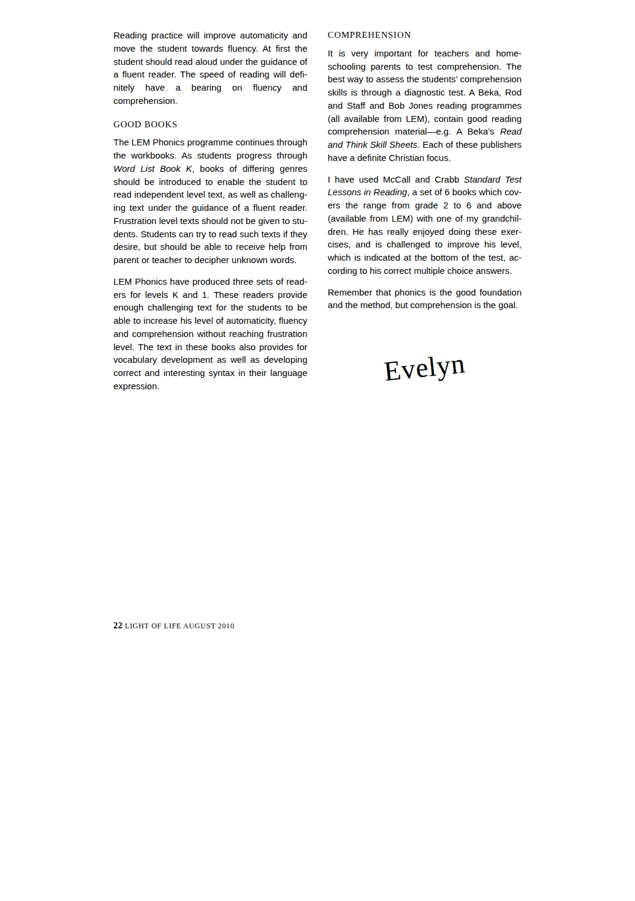Reading practice will improve automaticity and move the student towards fluency. At first the student should read aloud under the guidance of a fluent reader. The speed of reading will definitely have a bearing on fluency and comprehension.
Good books
The LEM Phonics programme continues through the workbooks. As students progress through Word List Book K, books of differing genres should be introduced to enable the student to read independent level text, as well as challenging text under the guidance of a fluent reader. Frustration level texts should not be given to students. Students can try to read such texts if they desire, but should be able to receive help from parent or teacher to decipher unknown words.
LEM Phonics have produced three sets of readers for levels K and 1. These readers provide enough challenging text for the students to be able to increase his level of automaticity, fluency and comprehension without reaching frustration level. The text in these books also provides for vocabulary development as well as developing correct and interesting syntax in their language expression.
Comprehension
It is very important for teachers and homeschooling parents to test comprehension. The best way to assess the students’ comprehension skills is through a diagnostic test. A Beka, Rod and Staff and Bob Jones reading programmes (all available from LEM), contain good reading comprehension material—e.g. A Beka’s Read and Think Skill Sheets. Each of these publishers have a definite Christian focus.
I have used McCall and Crabb Standard Test Lessons in Reading, a set of 6 books which covers the range from grade 2 to 6 and above (available from LEM) with one of my grandchildren. He has really enjoyed doing these exercises, and is challenged to improve his level, which is indicated at the bottom of the test, according to his correct multiple choice answers.
Remember that phonics is the good foundation and the method, but comprehension is the goal.
Evelyn
22 Light of Life August 2010